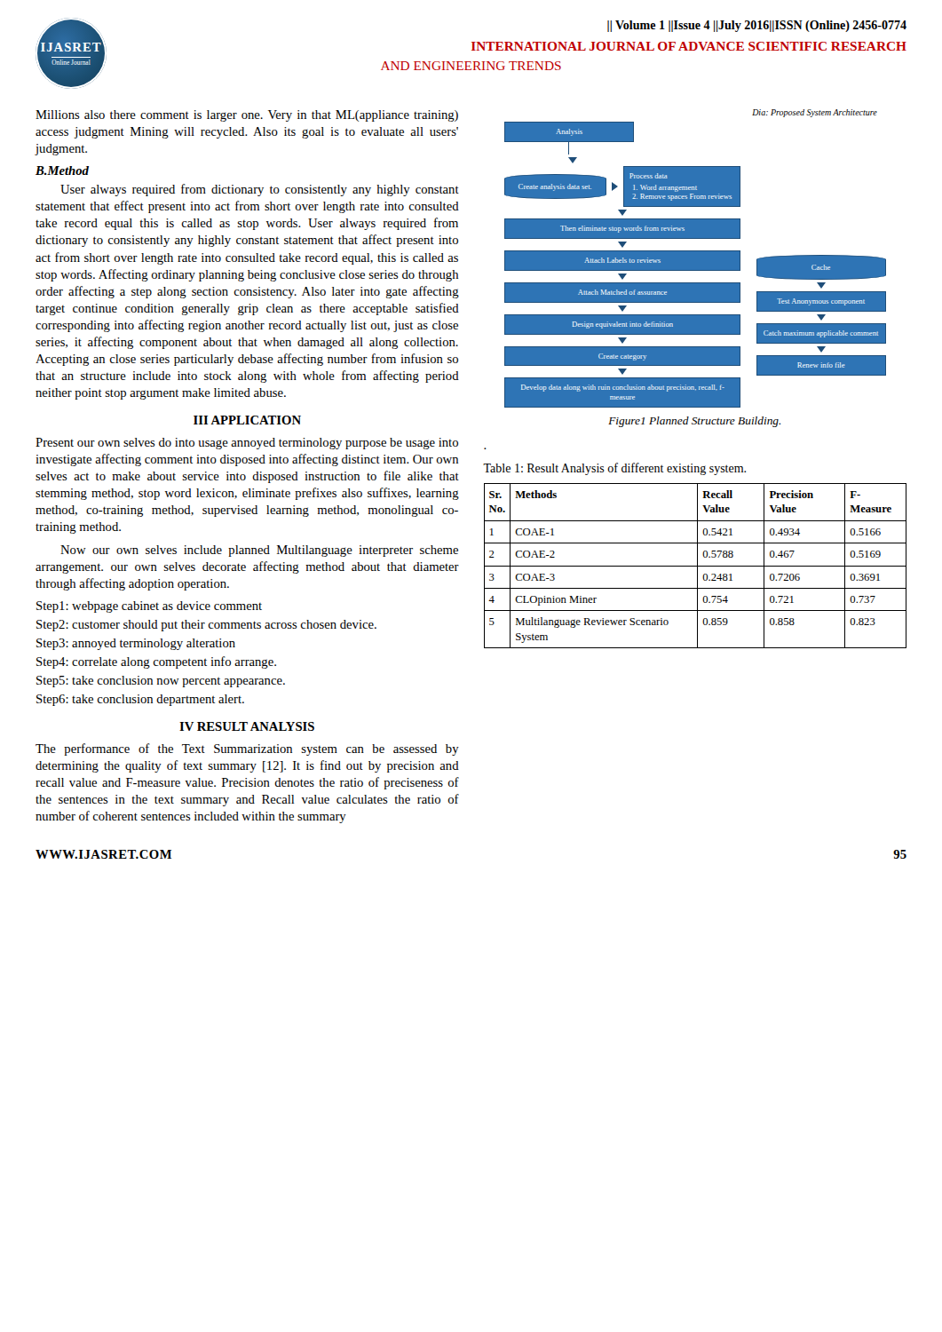IJASRET
Online Journal
|| Volume 1 ||Issue 4 ||July 2016||ISSN (Online) 2456-0774
INTERNATIONAL JOURNAL OF ADVANCE SCIENTIFIC RESEARCH
AND ENGINEERING TRENDS
Millions also there comment is larger one. Very in that ML(appliance training) access judgment Mining will recycled. Also its goal is to evaluate all users' judgment.
B.Method
User always required from dictionary to consistently any highly constant statement that effect present into act from short over length rate into consulted take record equal this is called as stop words. User always required from dictionary to consistently any highly constant statement that affect present into act from short over length rate into consulted take record equal, this is called as stop words. Affecting ordinary planning being conclusive close series do through order affecting a step along section consistency. Also later into gate affecting target continue condition generally grip clean as there acceptable satisfied corresponding into affecting region another record actually list out, just as close series, it affecting component about that when damaged all along collection. Accepting an close series particularly debase affecting number from infusion so that an structure include into stock along with whole from affecting period neither point stop argument make limited abuse.
III APPLICATION
Present our own selves do into usage annoyed terminology purpose be usage into investigate affecting comment into disposed into affecting distinct item. Our own selves act to make about service into disposed instruction to file alike that stemming method, stop word lexicon, eliminate prefixes also suffixes, learning method, co-training method, supervised learning method, monolingual co-training method.
Now our own selves include planned Multilanguage interpreter scheme arrangement. our own selves decorate affecting method about that diameter through affecting adoption operation.
Step1: webpage cabinet as device comment
Step2: customer should put their comments across chosen device.
Step3: annoyed terminology alteration
Step4: correlate along competent info arrange.
Step5: take conclusion now percent appearance.
Step6: take conclusion department alert.
IV RESULT ANALYSIS
The performance of the Text Summarization system can be assessed by determining the quality of text summary [12]. It is find out by precision and recall value and F-measure value. Precision denotes the ratio of preciseness of the sentences in the text summary and Recall value calculates the ratio of number of coherent sentences included within the summary
Dia: Proposed System Architecture
Analysis
Create analysis data set.
Process data
Word arrangement
Remove spaces From reviews
Then eliminate stop words from reviews
Attach Labels to reviews
Attach Matched of assurance
Design equivalent into definition
Create category
Develop data along with ruin conclusion about precision, recall, f-measure
Cache
Test Anonymous component
Catch maximum applicable comment
Renew info file
Figure1 Planned Structure Building.
.
Table 1: Result Analysis of different existing system.
| Sr. No. | Methods | Recall Value | Precision Value | F-Measure |
| --- | --- | --- | --- | --- |
| 1 | COAE-1 | 0.5421 | 0.4934 | 0.5166 |
| 2 | COAE-2 | 0.5788 | 0.467 | 0.5169 |
| 3 | COAE-3 | 0.2481 | 0.7206 | 0.3691 |
| 4 | CLOpinion Miner | 0.754 | 0.721 | 0.737 |
| 5 | Multilanguage Reviewer Scenario System | 0.859 | 0.858 | 0.823 |
WWW.IJASRET.COM
95